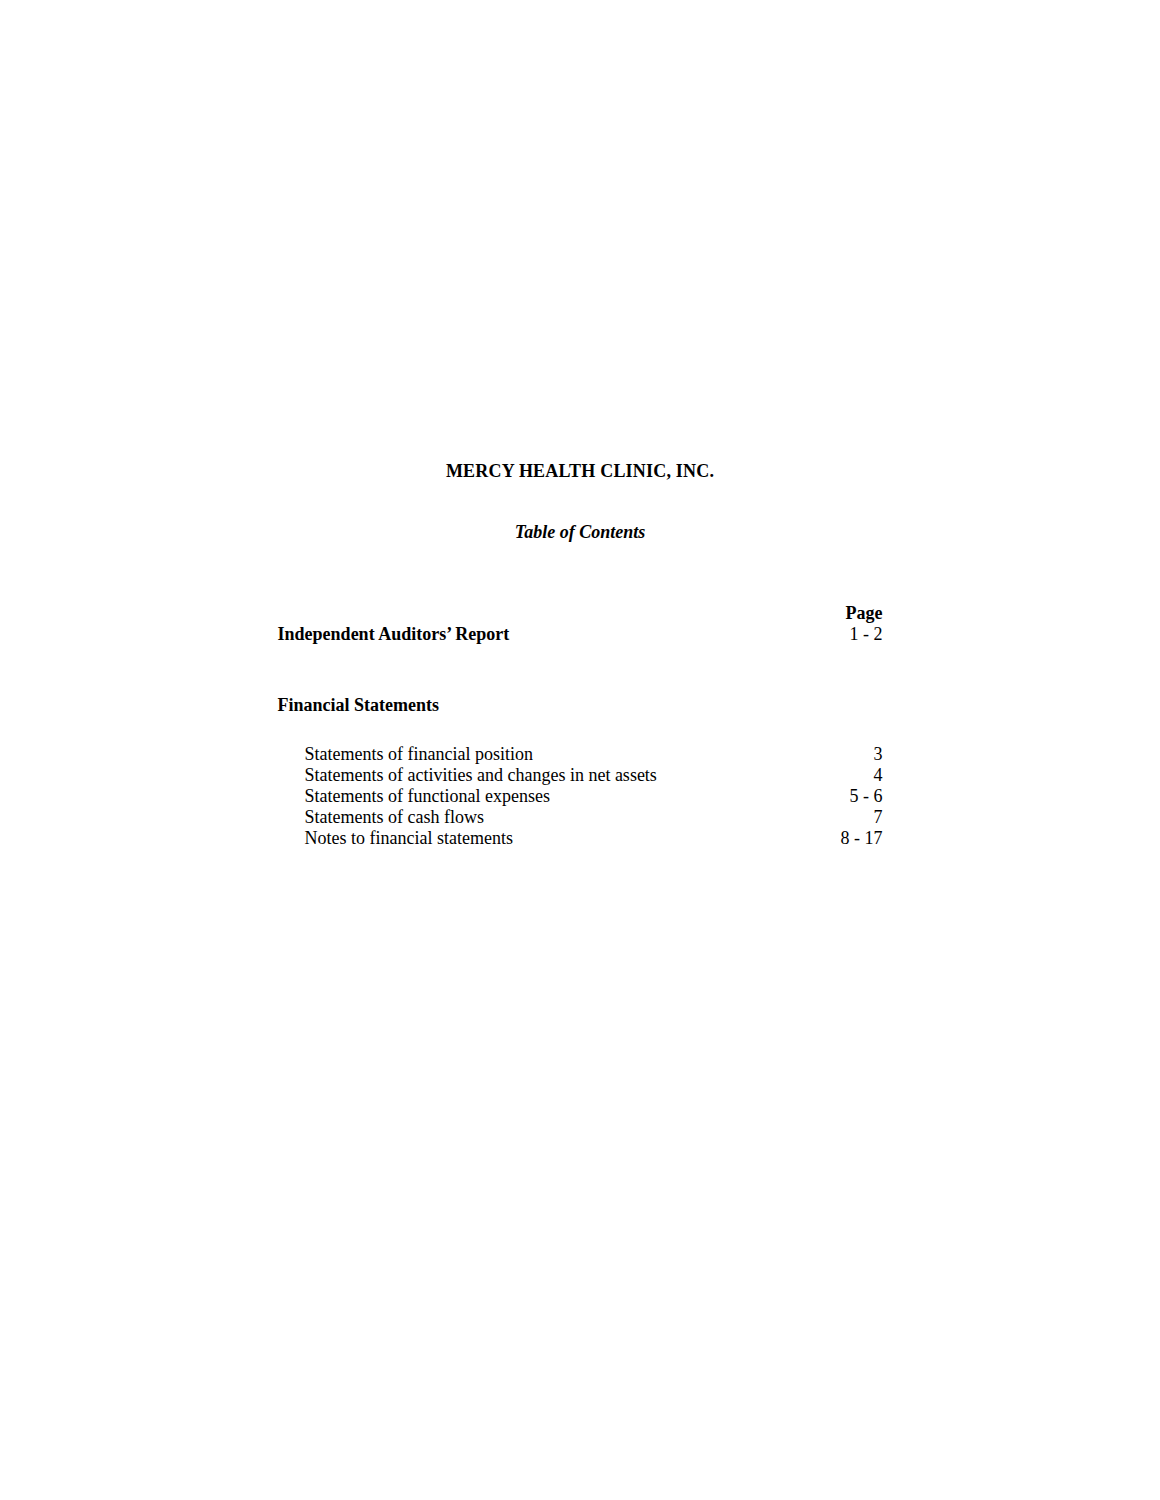MERCY HEALTH CLINIC, INC.
Table of Contents
Page
| Independent Auditors’ Report | 1 - 2 |
| Financial Statements | |
| Statements of financial position | 3 |
| Statements of activities and changes in net assets | 4 |
| Statements of functional expenses | 5 - 6 |
| Statements of cash flows | 7 |
| Notes to financial statements | 8 - 17 |